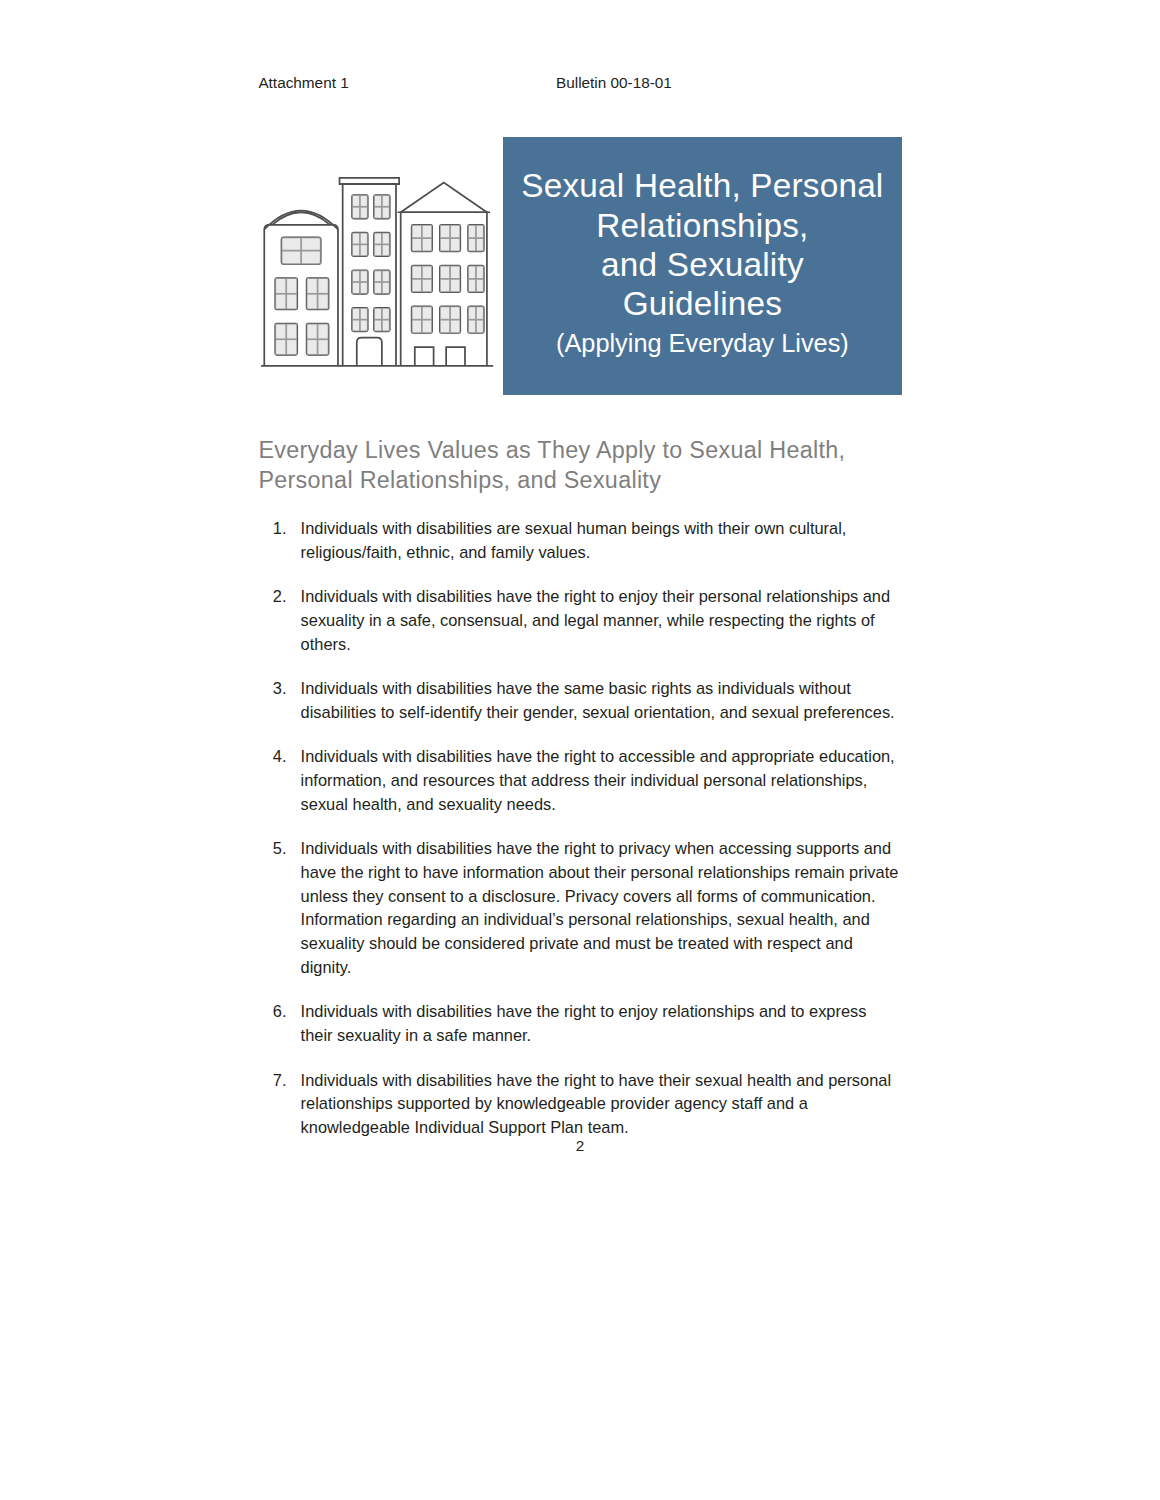Attachment 1
Bulletin 00-18-01
Sexual Health, Personal
Relationships,
and Sexuality Guidelines
(Applying Everyday Lives)
Everyday Lives Values as They Apply to Sexual Health, Personal Relationships, and Sexuality
Individuals with disabilities are sexual human beings with their own cultural, religious/faith, ethnic, and family values.
Individuals with disabilities have the right to enjoy their personal relationships and sexuality in a safe, consensual, and legal manner, while respecting the rights of others.
Individuals with disabilities have the same basic rights as individuals without disabilities to self-identify their gender, sexual orientation, and sexual preferences.
Individuals with disabilities have the right to accessible and appropriate education, information, and resources that address their individual personal relationships, sexual health, and sexuality needs.
Individuals with disabilities have the right to privacy when accessing supports and have the right to have information about their personal relationships remain private unless they consent to a disclosure. Privacy covers all forms of communication. Information regarding an individual’s personal relationships, sexual health, and sexuality should be considered private and must be treated with respect and dignity.
Individuals with disabilities have the right to enjoy relationships and to express their sexuality in a safe manner.
Individuals with disabilities have the right to have their sexual health and personal relationships supported by knowledgeable provider agency staff and a knowledgeable Individual Support Plan team.
2